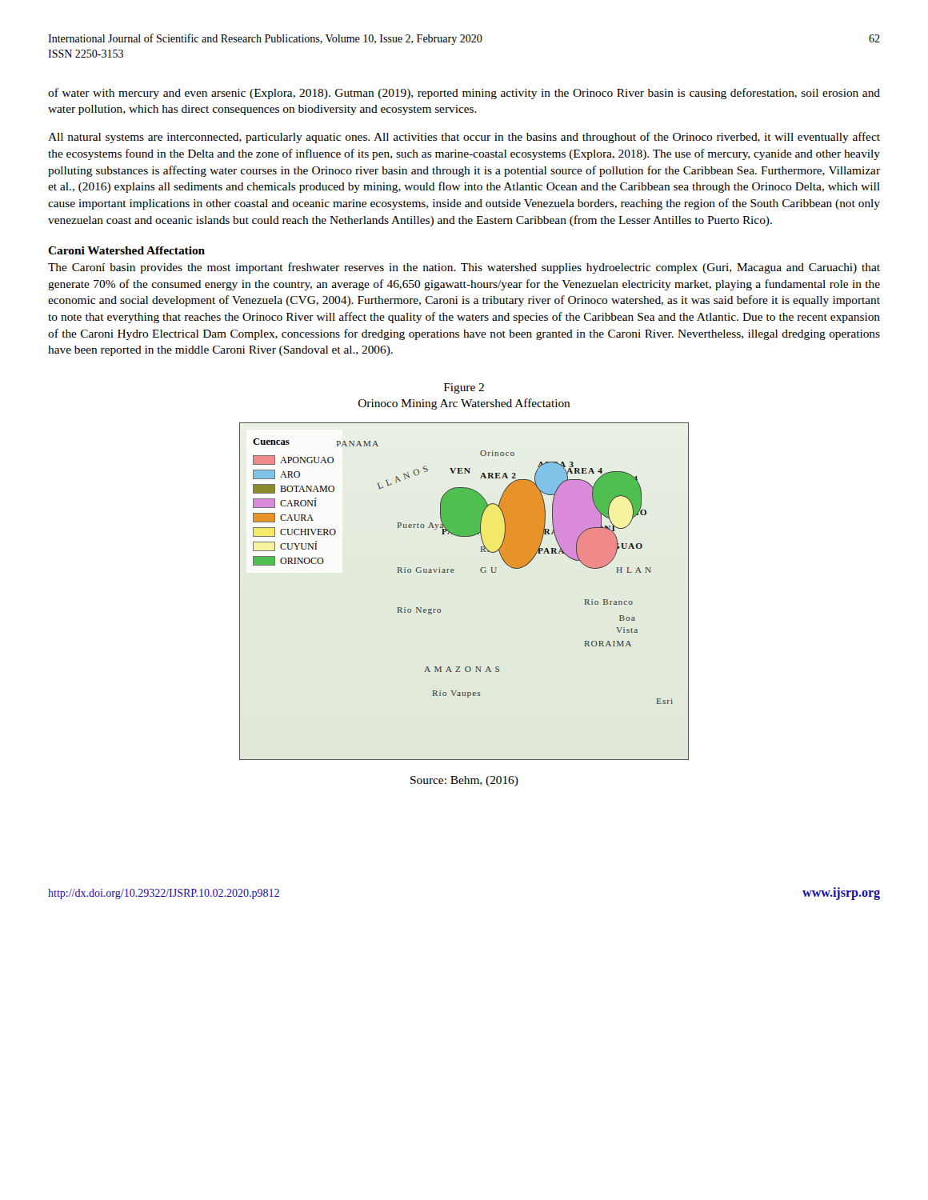International Journal of Scientific and Research Publications, Volume 10, Issue 2, February 2020
ISSN 2250-3153
62
of water with mercury and even arsenic (Explora, 2018). Gutman (2019), reported mining activity in the Orinoco River basin is causing deforestation, soil erosion and water pollution, which has direct consequences on biodiversity and ecosystem services.
All natural systems are interconnected, particularly aquatic ones. All activities that occur in the basins and throughout of the Orinoco riverbed, it will eventually affect the ecosystems found in the Delta and the zone of influence of its pen, such as marine-coastal ecosystems (Explora, 2018). The use of mercury, cyanide and other heavily polluting substances is affecting water courses in the Orinoco river basin and through it is a potential source of pollution for the Caribbean Sea. Furthermore, Villamizar et al., (2016) explains all sediments and chemicals produced by mining, would flow into the Atlantic Ocean and the Caribbean sea through the Orinoco Delta, which will cause important implications in other coastal and oceanic marine ecosystems, inside and outside Venezuela borders, reaching the region of the South Caribbean (not only venezuelan coast and oceanic islands but could reach the Netherlands Antilles) and the Eastern Caribbean (from the Lesser Antilles to Puerto Rico).
Caroni Watershed Affectation
The Caroní basin provides the most important freshwater reserves in the nation. This watershed supplies hydroelectric complex (Guri, Macagua and Caruachi) that generate 70% of the consumed energy in the country, an average of 46,650 gigawatt-hours/year for the Venezuelan electricity market, playing a fundamental role in the economic and social development of Venezuela (CVG, 2004). Furthermore, Caroni is a tributary river of Orinoco watershed, as it was said before it is equally important to note that everything that reaches the Orinoco River will affect the quality of the waters and species of the Caribbean Sea and the Atlantic. Due to the recent expansion of the Caroni Hydro Electrical Dam Complex, concessions for dredging operations have not been granted in the Caroni River. Nevertheless, illegal dredging operations have been reported in the middle Caroni River (Sandoval et al., 2006).
Figure 2
Orinoco Mining Arc Watershed Affectation
Cuencas
APONGUAO
ARO
BOTANAMO
CARONÍ
CAURA
CUCHIVERO
CUYUNÍ
ORINOCO
PANAMA L L A N O S VEN Orinoco AREA 2 AREA 3 ARO AREA 4 AREA 4 AREA 1 SUAPURE PARGUAZA VENAMO CAURA CARONÍ APONGUAO PARAGUA Puerto Ayacucho Río Ventuari Río Guaviare G U H L A N Río Negro Río Branco Boa
Vista RORAIMA A M A Z O N A S Río Vaupes Esri
Source: Behm, (2016)
http://dx.doi.org/10.29322/IJSRP.10.02.2020.p9812
www.ijsrp.org